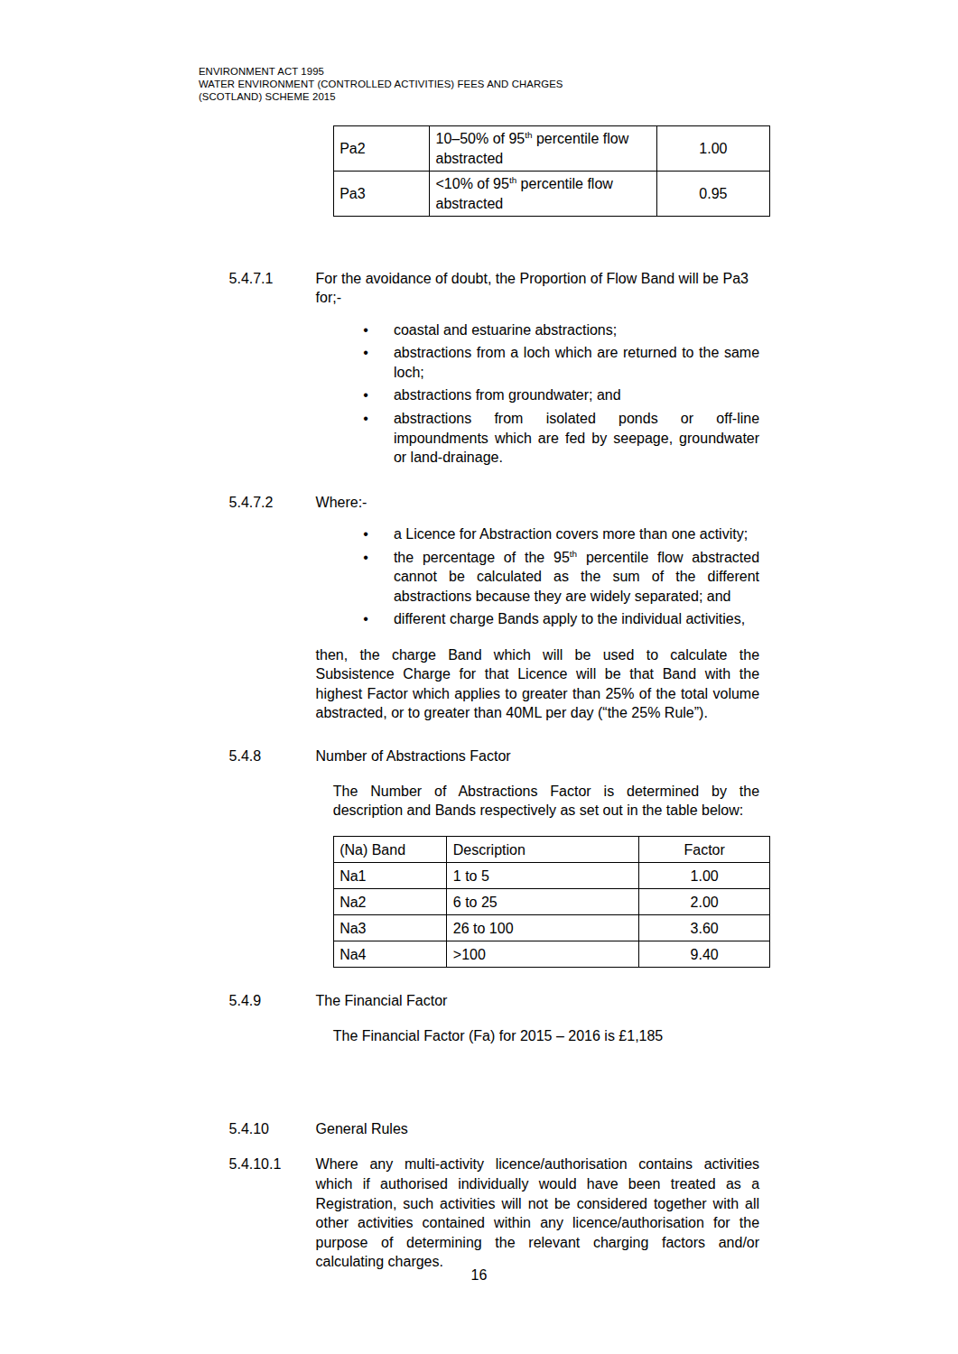ENVIRONMENT ACT 1995
WATER ENVIRONMENT (CONTROLLED ACTIVITIES) FEES AND CHARGES
(SCOTLAND) SCHEME 2015
| Pa2 | 10–50% of 95 th percentile flow abstracted | 1.00 |
| Pa3 | <10% of 95 th percentile flow abstracted | 0.95 |
5.4.7.1
For the avoidance of doubt, the Proportion of Flow Band will be Pa3 for;-
coastal and estuarine abstractions;
abstractions from a loch which are returned to the same loch;
abstractions from groundwater; and
abstractions from isolated ponds or off-line impoundments which are fed by seepage, groundwater or land-drainage.
5.4.7.2
Where:-
a Licence for Abstraction covers more than one activity;
the percentage of the 95th percentile flow abstracted cannot be calculated as the sum of the different abstractions because they are widely separated; and
different charge Bands apply to the individual activities,
then, the charge Band which will be used to calculate the Subsistence Charge for that Licence will be that Band with the highest Factor which applies to greater than 25% of the total volume abstracted, or to greater than 40ML per day (“the 25% Rule”).
5.4.8
Number of Abstractions Factor
The Number of Abstractions Factor is determined by the description and Bands respectively as set out in the table below:
| (Na) Band | Description | Factor |
| --- | --- | --- |
| Na1 | 1 to 5 | 1.00 |
| Na2 | 6 to 25 | 2.00 |
| Na3 | 26 to 100 | 3.60 |
| Na4 | >100 | 9.40 |
5.4.9
The Financial Factor
The Financial Factor (Fa) for 2015 – 2016 is £1,185
5.4.10
General Rules
5.4.10.1
Where any multi-activity licence/authorisation contains activities which if authorised individually would have been treated as a Registration, such activities will not be considered together with all other activities contained within any licence/authorisation for the purpose of determining the relevant charging factors and/or calculating charges.
16